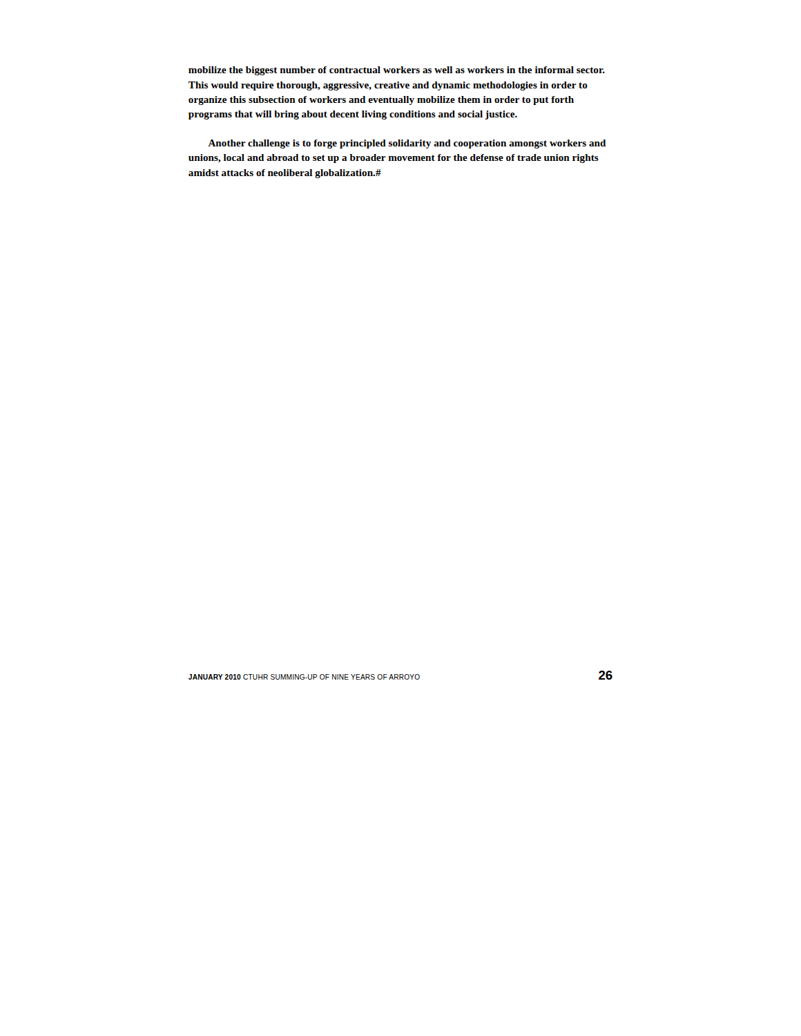mobilize the biggest number of contractual workers as well as workers in the informal sector. This would require thorough, aggressive, creative and dynamic methodologies in order to organize this subsection of workers and eventually mobilize them in order to put forth programs that will bring about decent living conditions and social justice.
Another challenge is to forge principled solidarity and cooperation amongst workers and unions, local and abroad to set up a broader movement for the defense of trade union rights amidst attacks of neoliberal globalization.#
JANUARY 2010 CTUHR SUMMING-UP OF NINE YEARS OF ARROYO
26